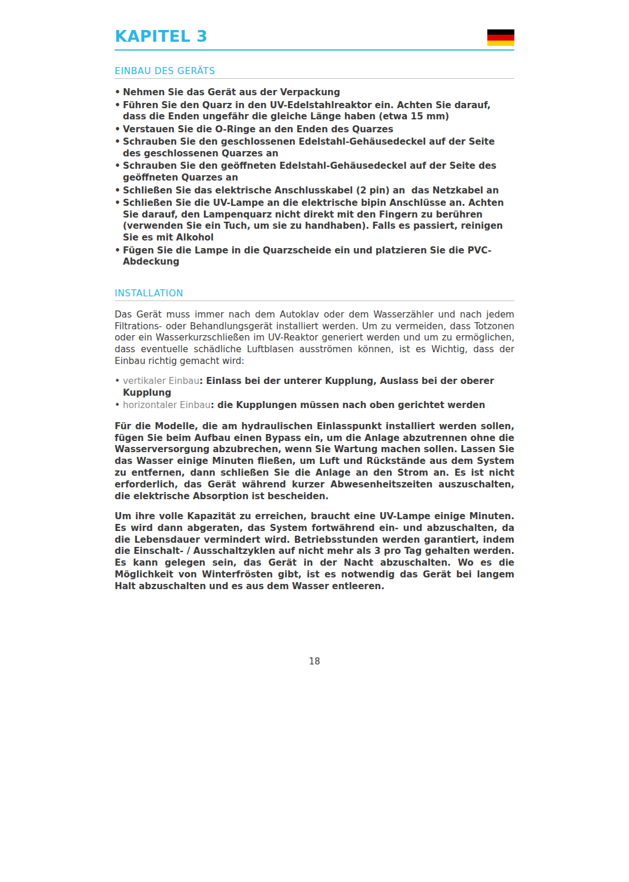KAPITEL 3
EINBAU DES GERÄTS
Nehmen Sie das Gerät aus der Verpackung
Führen Sie den Quarz in den UV-Edelstahlreaktor ein. Achten Sie darauf, dass die Enden ungefähr die gleiche Länge haben (etwa 15 mm)
Verstauen Sie die O-Ringe an den Enden des Quarzes
Schrauben Sie den geschlossenen Edelstahl-Gehäusedeckel auf der Seite des geschlossenen Quarzes an
Schrauben Sie den geöffneten Edelstahl-Gehäusedeckel auf der Seite des geöffneten Quarzes an
Schließen Sie das elektrische Anschlusskabel (2 pin) an das Netzkabel an
Schließen Sie die UV-Lampe an die elektrische bipin Anschlüsse an. Achten Sie darauf, den Lampenquarz nicht direkt mit den Fingern zu berühren (verwenden Sie ein Tuch, um sie zu handhaben). Falls es passiert, reinigen Sie es mit Alkohol
Fügen Sie die Lampe in die Quarzscheide ein und platzieren Sie die PVC-Abdeckung
INSTALLATION
Das Gerät muss immer nach dem Autoklav oder dem Wasserzähler und nach jedem Filtrations- oder Behandlungsgerät installiert werden. Um zu vermeiden, dass Totzonen oder ein Wasserkurzschließen im UV-Reaktor generiert werden und um zu ermöglichen, dass eventuelle schädliche Luftblasen ausströmen können, ist es Wichtig, dass der Einbau richtig gemacht wird:
vertikaler Einbau: Einlass bei der unterer Kupplung, Auslass bei der oberer Kupplung
horizontaler Einbau: die Kupplungen müssen nach oben gerichtet werden
Für die Modelle, die am hydraulischen Einlasspunkt installiert werden sollen, fügen Sie beim Aufbau einen Bypass ein, um die Anlage abzutrennen ohne die Wasserversorgung abzubrechen, wenn Sie Wartung machen sollen. Lassen Sie das Wasser einige Minuten fließen, um Luft und Rückstände aus dem System zu entfernen, dann schließen Sie die Anlage an den Strom an. Es ist nicht erforderlich, das Gerät während kurzer Abwesenheitszeiten auszuschalten, die elektrische Absorption ist bescheiden.
Um ihre volle Kapazität zu erreichen, braucht eine UV-Lampe einige Minuten. Es wird dann abgeraten, das System fortwährend ein- und abzuschalten, da die Lebensdauer vermindert wird. Betriebsstunden werden garantiert, indem die Einschalt- / Ausschaltzyklen auf nicht mehr als 3 pro Tag gehalten werden. Es kann gelegen sein, das Gerät in der Nacht abzuschalten. Wo es die Möglichkeit von Winterfrösten gibt, ist es notwendig das Gerät bei langem Halt abzuschalten und es aus dem Wasser entleeren.
18